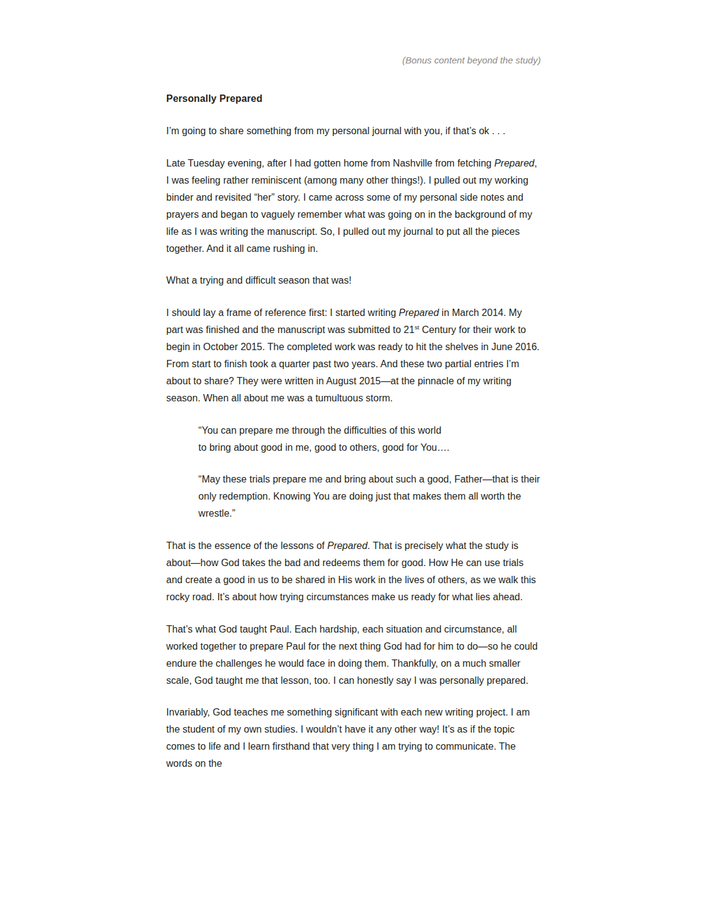(Bonus content beyond the study)
Personally Prepared
I’m going to share something from my personal journal with you, if that’s ok . . .
Late Tuesday evening, after I had gotten home from Nashville from fetching Prepared, I was feeling rather reminiscent (among many other things!). I pulled out my working binder and revisited “her” story. I came across some of my personal side notes and prayers and began to vaguely remember what was going on in the background of my life as I was writing the manuscript. So, I pulled out my journal to put all the pieces together. And it all came rushing in.
What a trying and difficult season that was!
I should lay a frame of reference first: I started writing Prepared in March 2014. My part was finished and the manuscript was submitted to 21st Century for their work to begin in October 2015. The completed work was ready to hit the shelves in June 2016. From start to finish took a quarter past two years. And these two partial entries I’m about to share? They were written in August 2015—at the pinnacle of my writing season. When all about me was a tumultuous storm.
“You can prepare me through the difficulties of this world
to bring about good in me, good to others, good for You….
“May these trials prepare me and bring about such a good, Father—that is their only redemption. Knowing You are doing just that makes them all worth the wrestle.”
That is the essence of the lessons of Prepared. That is precisely what the study is about—how God takes the bad and redeems them for good. How He can use trials and create a good in us to be shared in His work in the lives of others, as we walk this rocky road. It’s about how trying circumstances make us ready for what lies ahead.
That’s what God taught Paul. Each hardship, each situation and circumstance, all worked together to prepare Paul for the next thing God had for him to do—so he could endure the challenges he would face in doing them. Thankfully, on a much smaller scale, God taught me that lesson, too. I can honestly say I was personally prepared.
Invariably, God teaches me something significant with each new writing project. I am the student of my own studies. I wouldn’t have it any other way! It’s as if the topic comes to life and I learn firsthand that very thing I am trying to communicate. The words on the